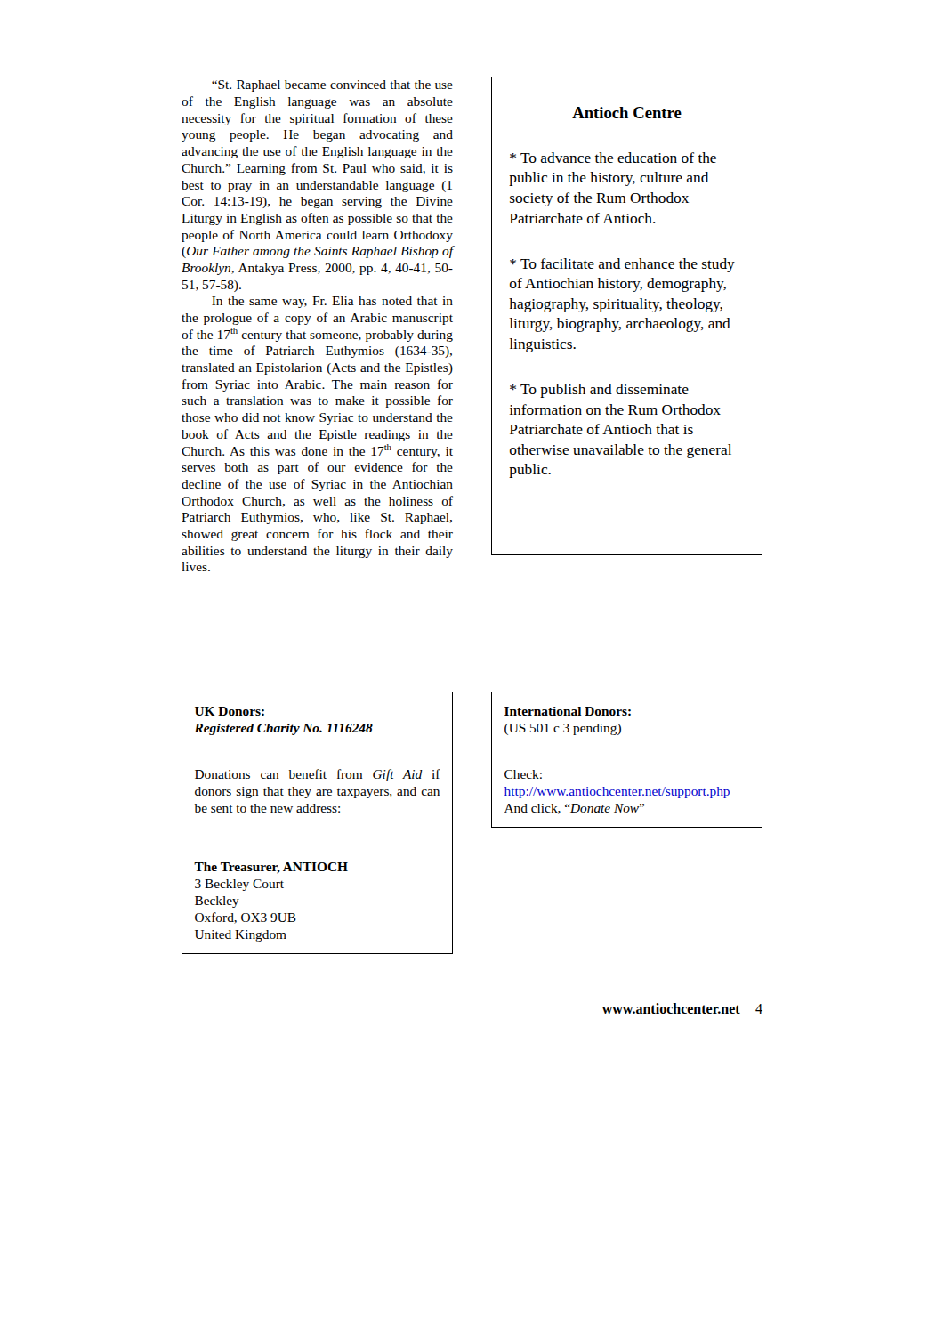“St. Raphael became convinced that the use of the English language was an absolute necessity for the spiritual formation of these young people. He began advocating and advancing the use of the English language in the Church.” Learning from St. Paul who said, it is best to pray in an understandable language (1 Cor. 14:13-19), he began serving the Divine Liturgy in English as often as possible so that the people of North America could learn Orthodoxy (Our Father among the Saints Raphael Bishop of Brooklyn, Antakya Press, 2000, pp. 4, 40-41, 50-51, 57-58).
In the same way, Fr. Elia has noted that in the prologue of a copy of an Arabic manuscript of the 17th century that someone, probably during the time of Patriarch Euthymios (1634-35), translated an Epistolarion (Acts and the Epistles) from Syriac into Arabic. The main reason for such a translation was to make it possible for those who did not know Syriac to understand the book of Acts and the Epistle readings in the Church. As this was done in the 17th century, it serves both as part of our evidence for the decline of the use of Syriac in the Antiochian Orthodox Church, as well as the holiness of Patriarch Euthymios, who, like St. Raphael, showed great concern for his flock and their abilities to understand the liturgy in their daily lives.
Antioch Centre
* To advance the education of the public in the history, culture and society of the Rum Orthodox Patriarchate of Antioch.
* To facilitate and enhance the study of Antiochian history, demography, hagiography, spirituality, theology, liturgy, biography, archaeology, and linguistics.
* To publish and disseminate information on the Rum Orthodox Patriarchate of Antioch that is otherwise unavailable to the general public.
UK Donors:
Registered Charity No. 1116248
Donations can benefit from Gift Aid if donors sign that they are taxpayers, and can be sent to the new address:
The Treasurer, ANTIOCH
3 Beckley Court
Beckley
Oxford, OX3 9UB
United Kingdom
International Donors:
(US 501 c 3 pending)
Check:
http://www.antiochcenter.net/support.php
And click, “Donate Now”
www.antiochcenter.net 4